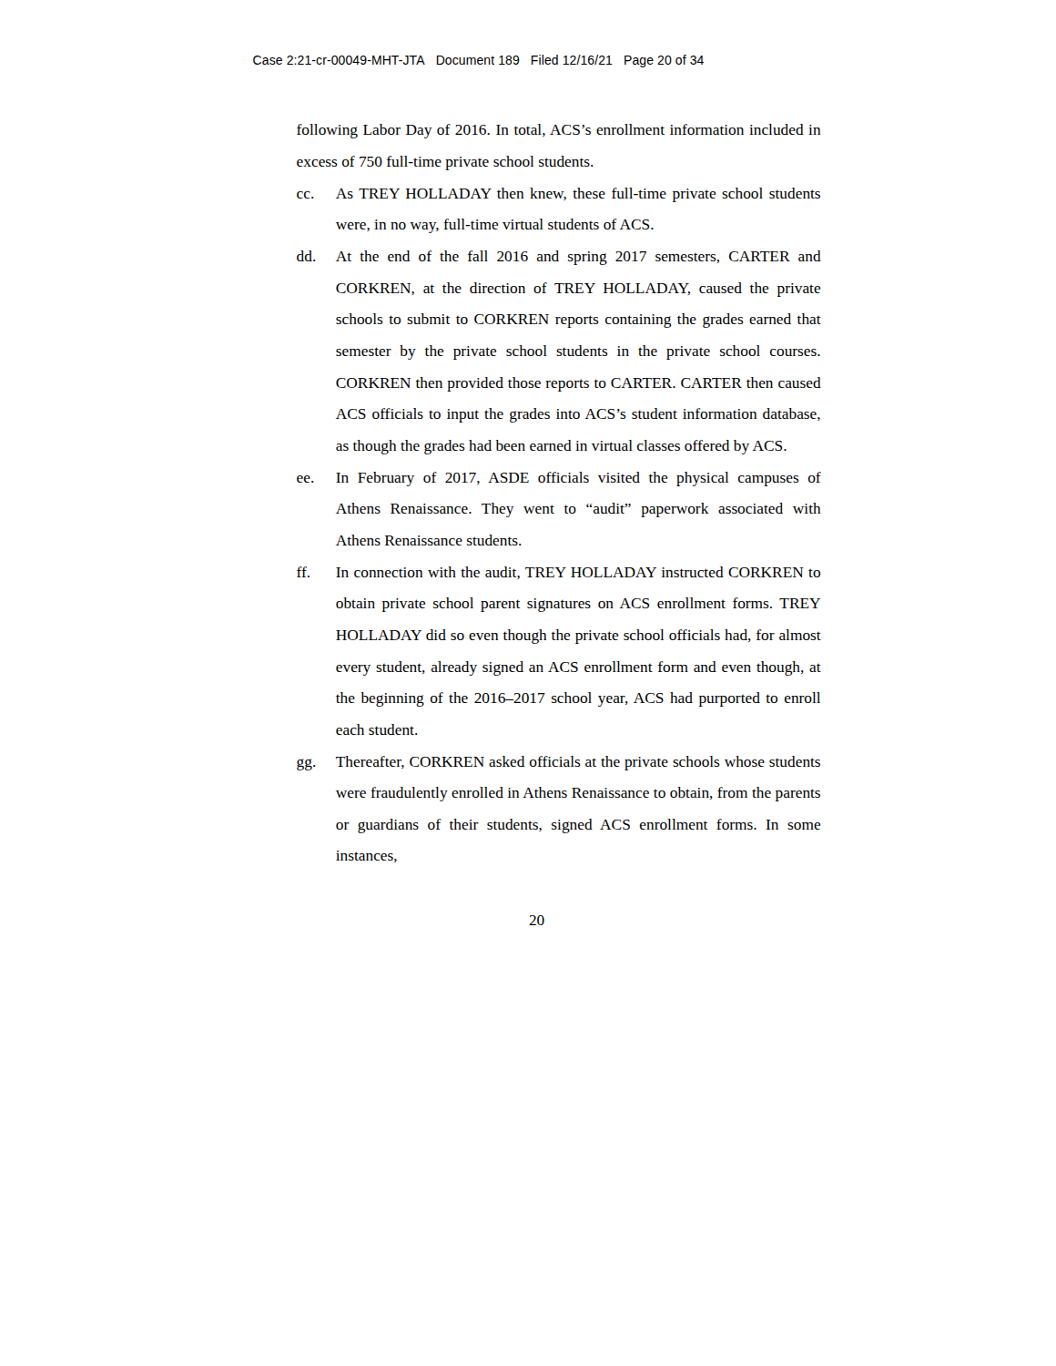Case 2:21-cr-00049-MHT-JTA Document 189 Filed 12/16/21 Page 20 of 34
following Labor Day of 2016. In total, ACS’s enrollment information included in excess of 750 full-time private school students.
cc. As TREY HOLLADAY then knew, these full-time private school students were, in no way, full-time virtual students of ACS.
dd. At the end of the fall 2016 and spring 2017 semesters, CARTER and CORKREN, at the direction of TREY HOLLADAY, caused the private schools to submit to CORKREN reports containing the grades earned that semester by the private school students in the private school courses. CORKREN then provided those reports to CARTER. CARTER then caused ACS officials to input the grades into ACS’s student information database, as though the grades had been earned in virtual classes offered by ACS.
ee. In February of 2017, ASDE officials visited the physical campuses of Athens Renaissance. They went to “audit” paperwork associated with Athens Renaissance students.
ff. In connection with the audit, TREY HOLLADAY instructed CORKREN to obtain private school parent signatures on ACS enrollment forms. TREY HOLLADAY did so even though the private school officials had, for almost every student, already signed an ACS enrollment form and even though, at the beginning of the 2016–2017 school year, ACS had purported to enroll each student.
gg. Thereafter, CORKREN asked officials at the private schools whose students were fraudulently enrolled in Athens Renaissance to obtain, from the parents or guardians of their students, signed ACS enrollment forms. In some instances,
20